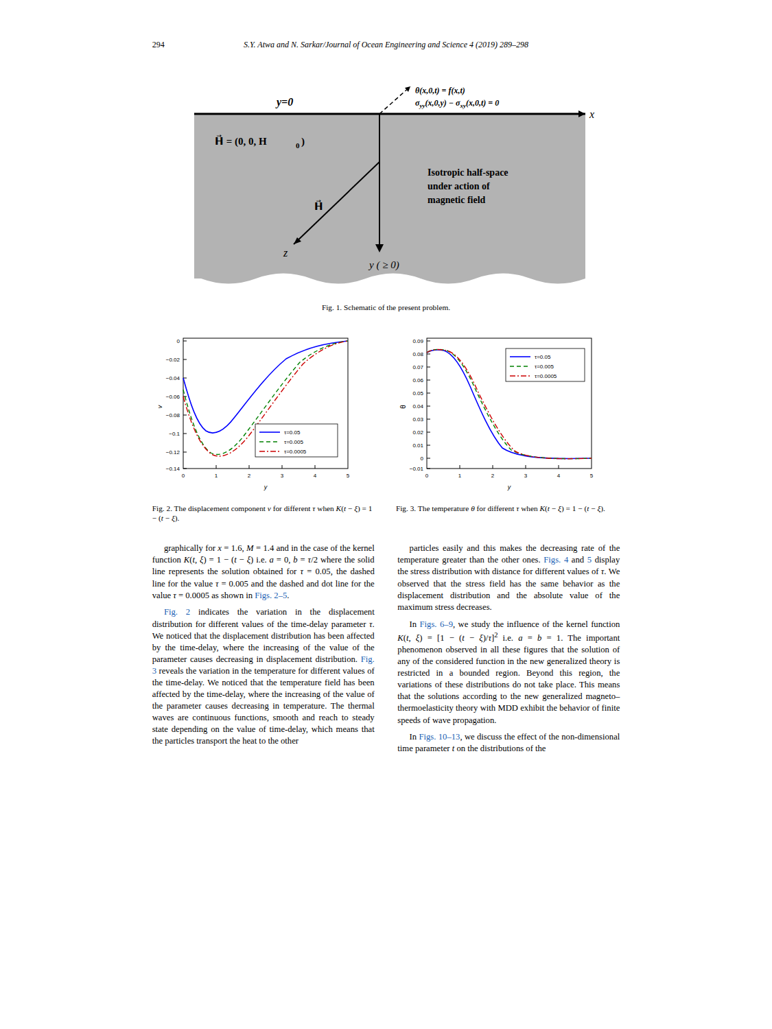294 S.Y. Atwa and N. Sarkar/Journal of Ocean Engineering and Science 4 (2019) 289–298
x y=0 H⃗ = (0, 0, H 0 ) θ(x,0,t) = f(x,t) σyy(x,0,y) − σxy(x,0,t) = 0 z H⃗ y ( ≥ 0) Isotropic half-space under action of magnetic field
Fig. 1. Schematic of the present problem.
0 −0.02 −0.04 −0.06 −0.08 −0.1 −0.12 −0.14 0 1 2 3 4 5 y v τ=0.05 τ=0.005 τ=0.0005
Fig. 2. The displacement component v for different τ when K(t − ξ) = 1 − (t − ξ).
0.09 0.08 0.07 0.06 0.05 0.04 0.03 0.02 0.01 0 −0.01 0 1 2 3 4 5 y θ τ=0.05 τ=0.005 τ=0.0005
Fig. 3. The temperature θ for different τ when K(t − ξ) = 1 − (t − ξ).
graphically for x = 1.6, M = 1.4 and in the case of the kernel function K(t, ξ) = 1 − (t − ξ) i.e. a = 0, b = τ/2 where the solid line represents the solution obtained for τ = 0.05, the dashed line for the value τ = 0.005 and the dashed and dot line for the value τ = 0.0005 as shown in Figs. 2–5.
Fig. 2 indicates the variation in the displacement distribution for different values of the time-delay parameter τ. We noticed that the displacement distribution has been affected by the time-delay, where the increasing of the value of the parameter causes decreasing in displacement distribution. Fig. 3 reveals the variation in the temperature for different values of the time-delay. We noticed that the temperature field has been affected by the time-delay, where the increasing of the value of the parameter causes decreasing in temperature. The thermal waves are continuous functions, smooth and reach to steady state depending on the value of time-delay, which means that the particles transport the heat to the other
particles easily and this makes the decreasing rate of the temperature greater than the other ones. Figs. 4 and 5 display the stress distribution with distance for different values of τ. We observed that the stress field has the same behavior as the displacement distribution and the absolute value of the maximum stress decreases.
In Figs. 6–9, we study the influence of the kernel function K(t, ξ) = [1 − (t − ξ)/τ]2 i.e. a = b = 1. The important phenomenon observed in all these figures that the solution of any of the considered function in the new generalized theory is restricted in a bounded region. Beyond this region, the variations of these distributions do not take place. This means that the solutions according to the new generalized magneto–thermoelasticity theory with MDD exhibit the behavior of finite speeds of wave propagation.
In Figs. 10–13, we discuss the effect of the non-dimensional time parameter t on the distributions of the